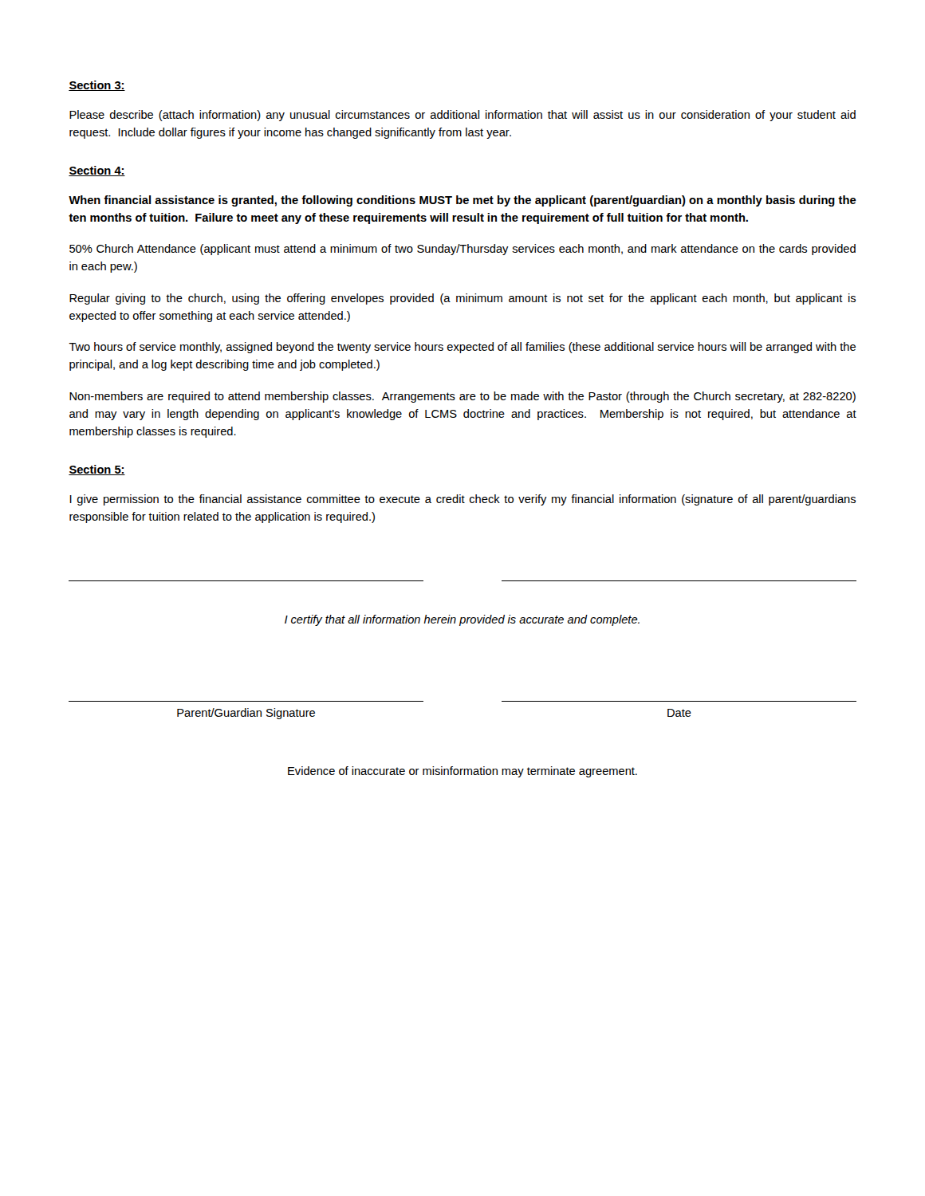Section 3:
Please describe (attach information) any unusual circumstances or additional information that will assist us in our consideration of your student aid request. Include dollar figures if your income has changed significantly from last year.
Section 4:
When financial assistance is granted, the following conditions MUST be met by the applicant (parent/guardian) on a monthly basis during the ten months of tuition. Failure to meet any of these requirements will result in the requirement of full tuition for that month.
50% Church Attendance (applicant must attend a minimum of two Sunday/Thursday services each month, and mark attendance on the cards provided in each pew.)
Regular giving to the church, using the offering envelopes provided (a minimum amount is not set for the applicant each month, but applicant is expected to offer something at each service attended.)
Two hours of service monthly, assigned beyond the twenty service hours expected of all families (these additional service hours will be arranged with the principal, and a log kept describing time and job completed.)
Non-members are required to attend membership classes. Arrangements are to be made with the Pastor (through the Church secretary, at 282-8220) and may vary in length depending on applicant's knowledge of LCMS doctrine and practices. Membership is not required, but attendance at membership classes is required.
Section 5:
I give permission to the financial assistance committee to execute a credit check to verify my financial information (signature of all parent/guardians responsible for tuition related to the application is required.)
I certify that all information herein provided is accurate and complete.
Parent/Guardian Signature
Date
Evidence of inaccurate or misinformation may terminate agreement.